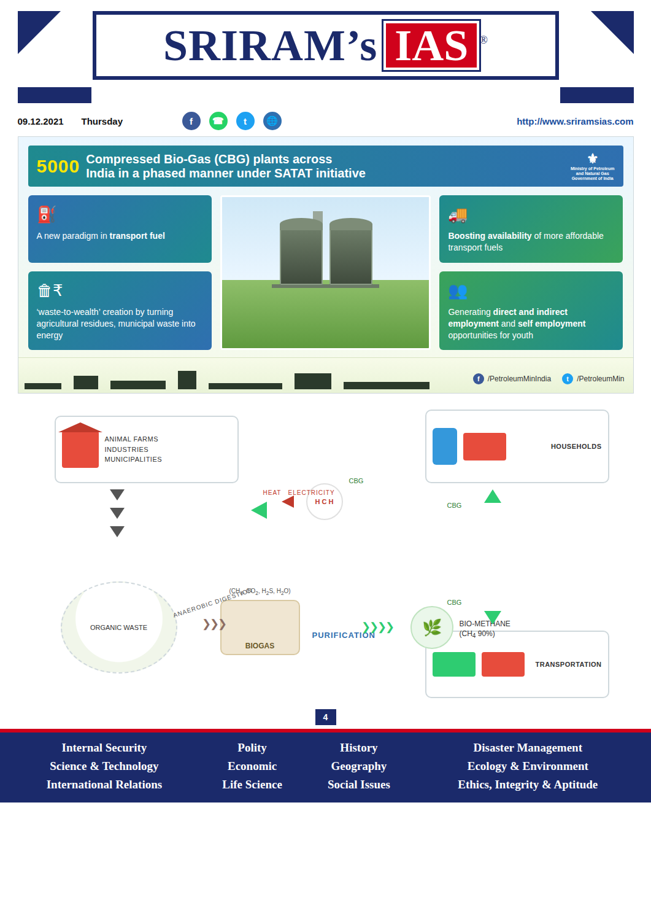SRIRAM’s IAS®
09.12.2021 Thursday f ☎ t 🌐 http://www.sriramsias.com
5000 Compressed Bio-Gas (CBG) plants across
India in a phased manner under SATAT initiative ⚜ Ministry of Petroleum
and Natural Gas
Government of India
⛽
A new paradigm in transport fuel
🚚
Boosting availability of more affordable transport fuels
🗑₹
‘waste-to-wealth’ creation by turning agricultural residues, municipal waste into energy
👥
Generating direct and indirect employment and self employment opportunities for youth
f/PetroleumMinIndia t/PetroleumMin
ANIMAL FARMS
INDUSTRIES
MUNICIPALITIES
HOUSEHOLDS
TRANSPORTATION
ORGANIC WASTE
(CH4, CO2, H2S, H2O)
BIOGAS
ANAEROBIC DIGESTION
❯❯❯
PURIFICATION
❯❯❯❯
🌿
BIO-METHANE
(CH4 90%)
H C H
HEAT ELECTRICITY
CBG
CBG
CBG
4
| Internal Security | Polity | History | Disaster Management |
| Science & Technology | Economic | Geography | Ecology & Environment |
| International Relations | Life Science | Social Issues | Ethics, Integrity & Aptitude |